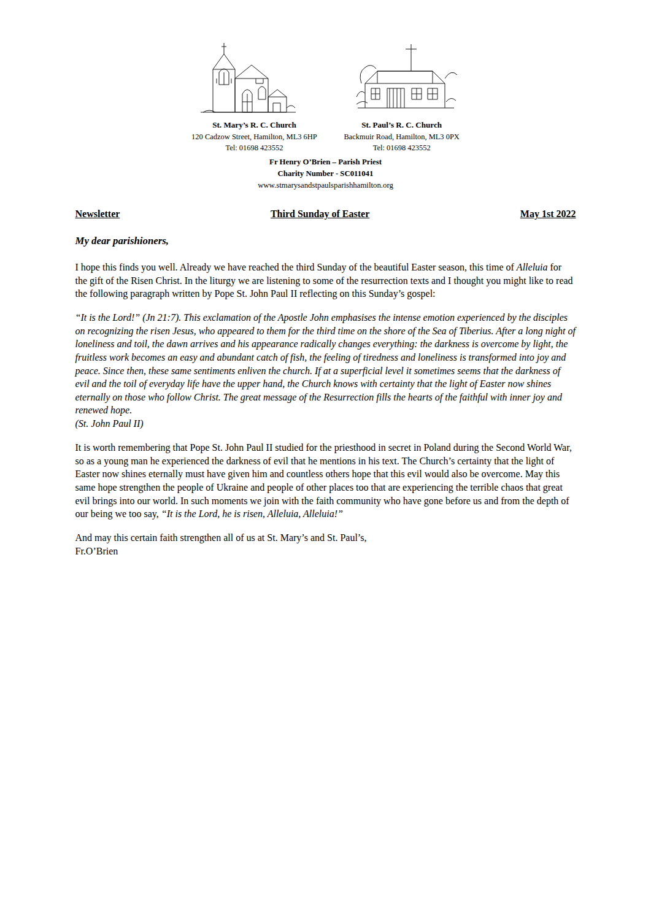St. Mary’s R. C. Church 120 Cadzow Street, Hamilton, ML3 6HP
Tel: 01698 423552
St. Paul’s R. C. Church Backmuir Road, Hamilton, ML3 0PX
Tel: 01698 423552
Fr Henry O’Brien – Parish Priest
Charity Number - SC011041
www.stmarysandstpaulsparishhamilton.org
Newsletter Third Sunday of Easter May 1st 2022
My dear parishioners,
I hope this finds you well. Already we have reached the third Sunday of the beautiful Easter season, this time of Alleluia for the gift of the Risen Christ. In the liturgy we are listening to some of the resurrection texts and I thought you might like to read the following paragraph written by Pope St. John Paul II reflecting on this Sunday’s gospel:
“It is the Lord!” (Jn 21:7). This exclamation of the Apostle John emphasises the intense emotion experienced by the disciples on recognizing the risen Jesus, who appeared to them for the third time on the shore of the Sea of Tiberius. After a long night of loneliness and toil, the dawn arrives and his appearance radically changes everything: the darkness is overcome by light, the fruitless work becomes an easy and abundant catch of fish, the feeling of tiredness and loneliness is transformed into joy and peace. Since then, these same sentiments enliven the church. If at a superficial level it sometimes seems that the darkness of evil and the toil of everyday life have the upper hand, the Church knows with certainty that the light of Easter now shines eternally on those who follow Christ. The great message of the Resurrection fills the hearts of the faithful with inner joy and renewed hope.
(St. John Paul II)
It is worth remembering that Pope St. John Paul II studied for the priesthood in secret in Poland during the Second World War, so as a young man he experienced the darkness of evil that he mentions in his text. The Church’s certainty that the light of Easter now shines eternally must have given him and countless others hope that this evil would also be overcome. May this same hope strengthen the people of Ukraine and people of other places too that are experiencing the terrible chaos that great evil brings into our world. In such moments we join with the faith community who have gone before us and from the depth of our being we too say, “It is the Lord, he is risen, Alleluia, Alleluia!”
And may this certain faith strengthen all of us at St. Mary’s and St. Paul’s,
Fr.O’Brien